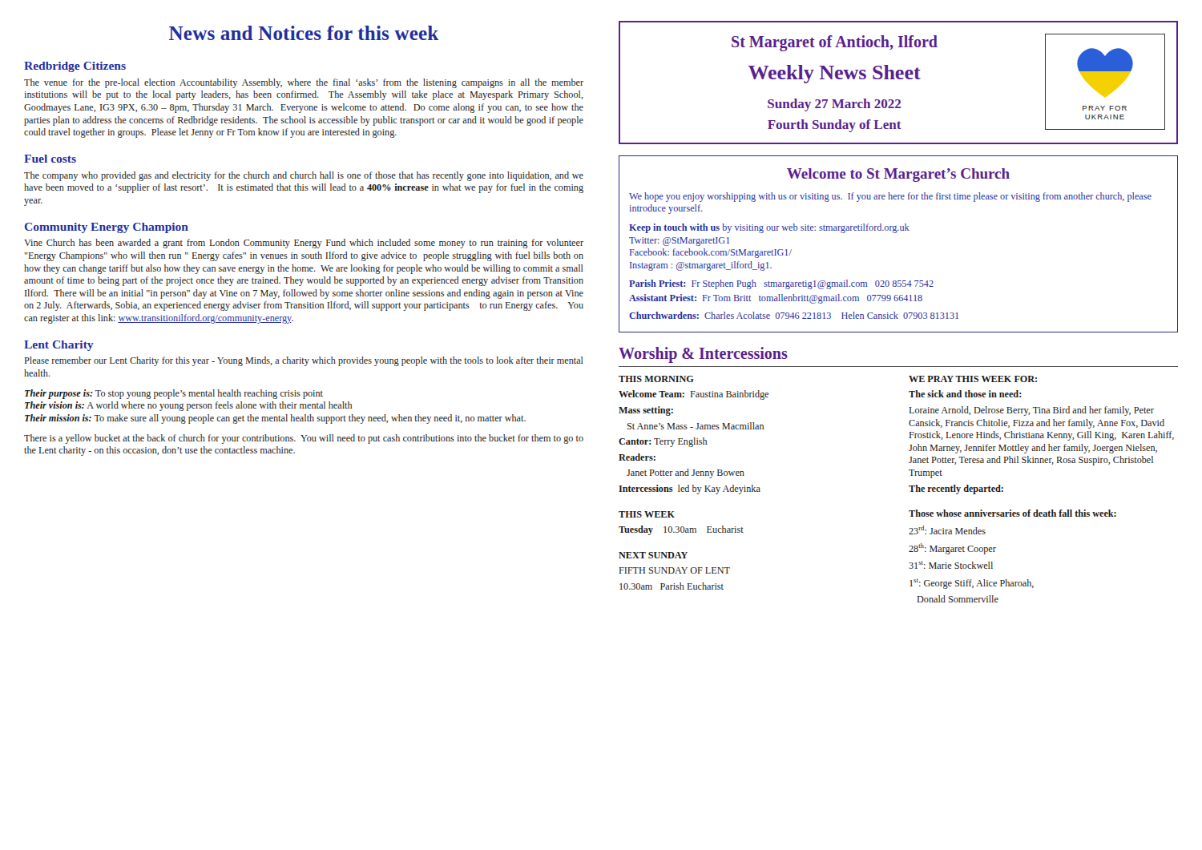News and Notices for this week
Redbridge Citizens
The venue for the pre-local election Accountability Assembly, where the final ‘asks’ from the listening campaigns in all the member institutions will be put to the local party leaders, has been confirmed. The Assembly will take place at Mayespark Primary School, Goodmayes Lane, IG3 9PX, 6.30 – 8pm, Thursday 31 March. Everyone is welcome to attend. Do come along if you can, to see how the parties plan to address the concerns of Redbridge residents. The school is accessible by public transport or car and it would be good if people could travel together in groups. Please let Jenny or Fr Tom know if you are interested in going.
Fuel costs
The company who provided gas and electricity for the church and church hall is one of those that has recently gone into liquidation, and we have been moved to a ‘supplier of last resort’. It is estimated that this will lead to a 400% increase in what we pay for fuel in the coming year.
Community Energy Champion
Vine Church has been awarded a grant from London Community Energy Fund which included some money to run training for volunteer "Energy Champions" who will then run " Energy cafes" in venues in south Ilford to give advice to people struggling with fuel bills both on how they can change tariff but also how they can save energy in the home. We are looking for people who would be willing to commit a small amount of time to being part of the project once they are trained. They would be supported by an experienced energy adviser from Transition Ilford. There will be an initial "in person" day at Vine on 7 May, followed by some shorter online sessions and ending again in person at Vine on 2 July. Afterwards, Sobia, an experienced energy adviser from Transition Ilford, will support your participants to run Energy cafes. You can register at this link: www.transitionilford.org/community-energy.
Lent Charity
Please remember our Lent Charity for this year - Young Minds, a charity which provides young people with the tools to look after their mental health.
Their purpose is: To stop young people’s mental health reaching crisis point
Their vision is: A world where no young person feels alone with their mental health
Their mission is: To make sure all young people can get the mental health support they need, when they need it, no matter what.
There is a yellow bucket at the back of church for your contributions. You will need to put cash contributions into the bucket for them to go to the Lent charity - on this occasion, don’t use the contactless machine.
St Margaret of Antioch, Ilford
Weekly News Sheet
Sunday 27 March 2022
Fourth Sunday of Lent
PRAY FOR
UKRAINE
Welcome to St Margaret’s Church
We hope you enjoy worshipping with us or visiting us. If you are here for the first time please or visiting from another church, please introduce yourself.
Keep in touch with us by visiting our web site: stmargaretilford.org.uk
Twitter: @StMargaretIG1
Facebook: facebook.com/StMargaretIG1/
Instagram : @stmargaret_ilford_ig1.
Parish Priest: Fr Stephen Pugh stmargaretig1@gmail.com 020 8554 7542
Assistant Priest: Fr Tom Britt tomallenbritt@gmail.com 07799 664118
Churchwardens: Charles Acolatse 07946 221813 Helen Cansick 07903 813131
Worship & Intercessions
THIS MORNING
Welcome Team: Faustina Bainbridge
Mass setting:
St Anne’s Mass - James Macmillan
Cantor: Terry English
Readers:
Janet Potter and Jenny Bowen
Intercessions led by Kay Adeyinka
THIS WEEK
Tuesday 10.30am Eucharist
NEXT SUNDAY
FIFTH SUNDAY OF LENT
10.30am Parish Eucharist
WE PRAY THIS WEEK FOR:
The sick and those in need:
Loraine Arnold, Delrose Berry, Tina Bird and her family, Peter Cansick, Francis Chitolie, Fizza and her family, Anne Fox, David Frostick, Lenore Hinds, Christiana Kenny, Gill King, Karen Lahiff, John Marney, Jennifer Mottley and her family, Joergen Nielsen, Janet Potter, Teresa and Phil Skinner, Rosa Suspiro, Christobel Trumpet
The recently departed:
Those whose anniversaries of death fall this week:
23rd: Jacira Mendes
28th: Margaret Cooper
31st: Marie Stockwell
1st: George Stiff, Alice Pharoah,
Donald Sommerville